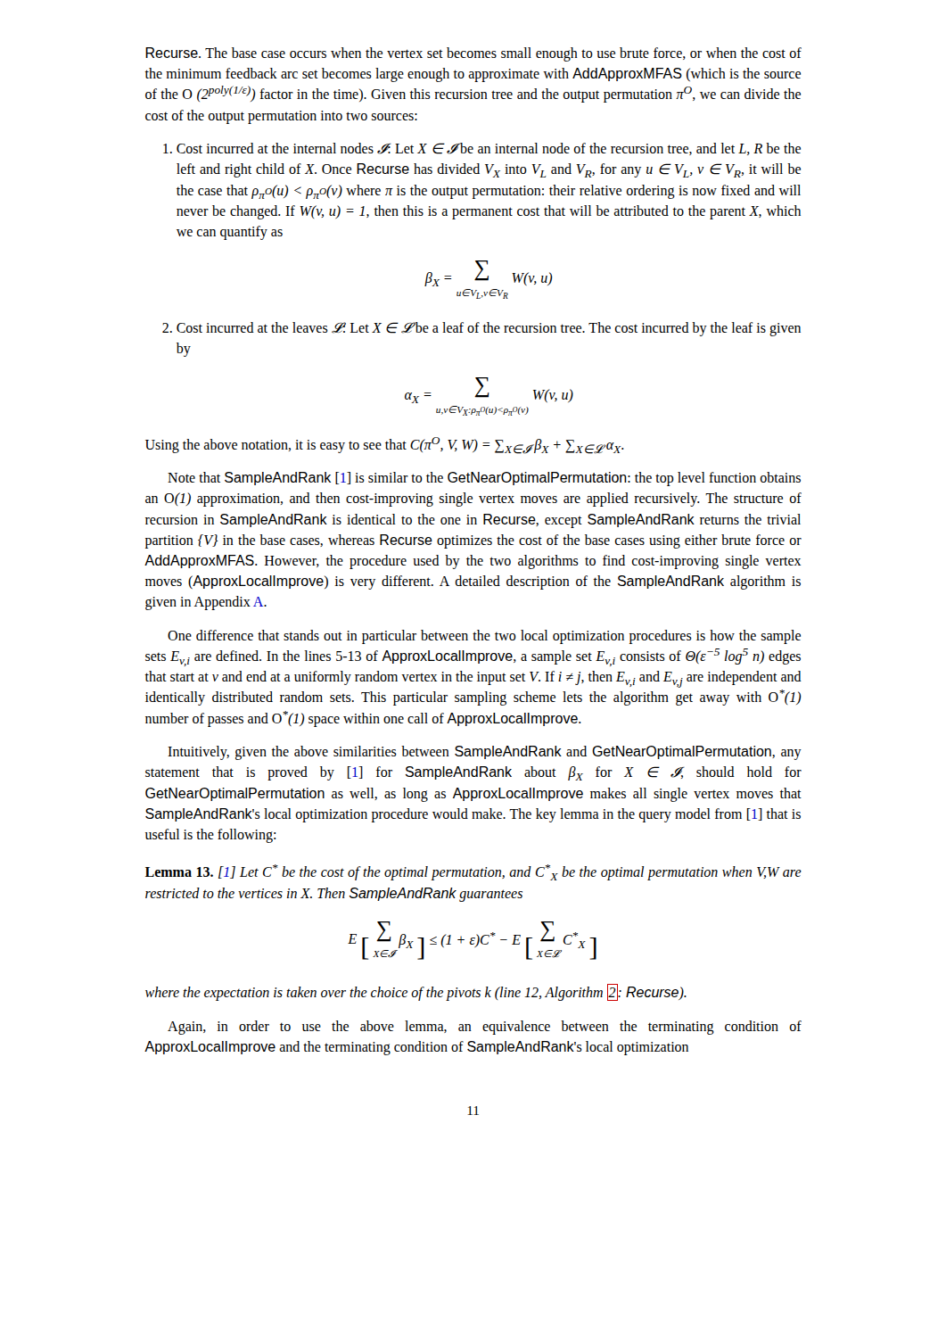Recurse. The base case occurs when the vertex set becomes small enough to use brute force, or when the cost of the minimum feedback arc set becomes large enough to approximate with AddApproxMFAS (which is the source of the O (2poly(1/ε)) factor in the time). Given this recursion tree and the output permutation πO, we can divide the cost of the output permutation into two sources:
Cost incurred at the internal nodes 𝓘: Let X ∈ 𝓘 be an internal node of the recursion tree, and let L, R be the left and right child of X. Once Recurse has divided VX into VL and VR, for any u ∈ VL, v ∈ VR, it will be the case that ρπO(u) < ρπO(v) where π is the output permutation: their relative ordering is now fixed and will never be changed. If W(v, u) = 1, then this is a permanent cost that will be attributed to the parent X, which we can quantify as
βX = ∑
u∈VL,v∈VR W(v, u)
Cost incurred at the leaves 𝓛: Let X ∈ 𝓛 be a leaf of the recursion tree. The cost incurred by the leaf is given by
αX = ∑
u,v∈VX:ρπO(u)<ρπO(v) W(v, u)
Using the above notation, it is easy to see that C(πO, V, W) = ∑X∈𝓘 βX + ∑X∈𝓛 αX.
Note that SampleAndRank [1] is similar to the GetNearOptimalPermutation: the top level function obtains an O(1) approximation, and then cost-improving single vertex moves are applied recursively. The structure of recursion in SampleAndRank is identical to the one in Recurse, except SampleAndRank returns the trivial partition {V} in the base cases, whereas Recurse optimizes the cost of the base cases using either brute force or AddApproxMFAS. However, the procedure used by the two algorithms to find cost-improving single vertex moves (ApproxLocalImprove) is very different. A detailed description of the SampleAndRank algorithm is given in Appendix A.
One difference that stands out in particular between the two local optimization procedures is how the sample sets Ev,i are defined. In the lines 5-13 of ApproxLocalImprove, a sample set Ev,i consists of Θ(ε−5 log5 n) edges that start at v and end at a uniformly random vertex in the input set V. If i ≠ j, then Ev,i and Ev,j are independent and identically distributed random sets. This particular sampling scheme lets the algorithm get away with O*(1) number of passes and O*(1) space within one call of ApproxLocalImprove.
Intuitively, given the above similarities between SampleAndRank and GetNearOptimalPermutation, any statement that is proved by [1] for SampleAndRank about βX for X ∈ 𝓘, should hold for GetNearOptimalPermutation as well, as long as ApproxLocalImprove makes all single vertex moves that SampleAndRank's local optimization procedure would make. The key lemma in the query model from [1] that is useful is the following:
Lemma 13. [1] Let C* be the cost of the optimal permutation, and C*X be the optimal permutation when V,W are restricted to the vertices in X. Then SampleAndRank guarantees
E [ ∑
X∈𝓘 βX ] ≤ (1 + ε)C* − E [ ∑
X∈𝓛 C*X ]
where the expectation is taken over the choice of the pivots k (line 12, Algorithm 2: Recurse).
Again, in order to use the above lemma, an equivalence between the terminating condition of ApproxLocalImprove and the terminating condition of SampleAndRank's local optimization
11